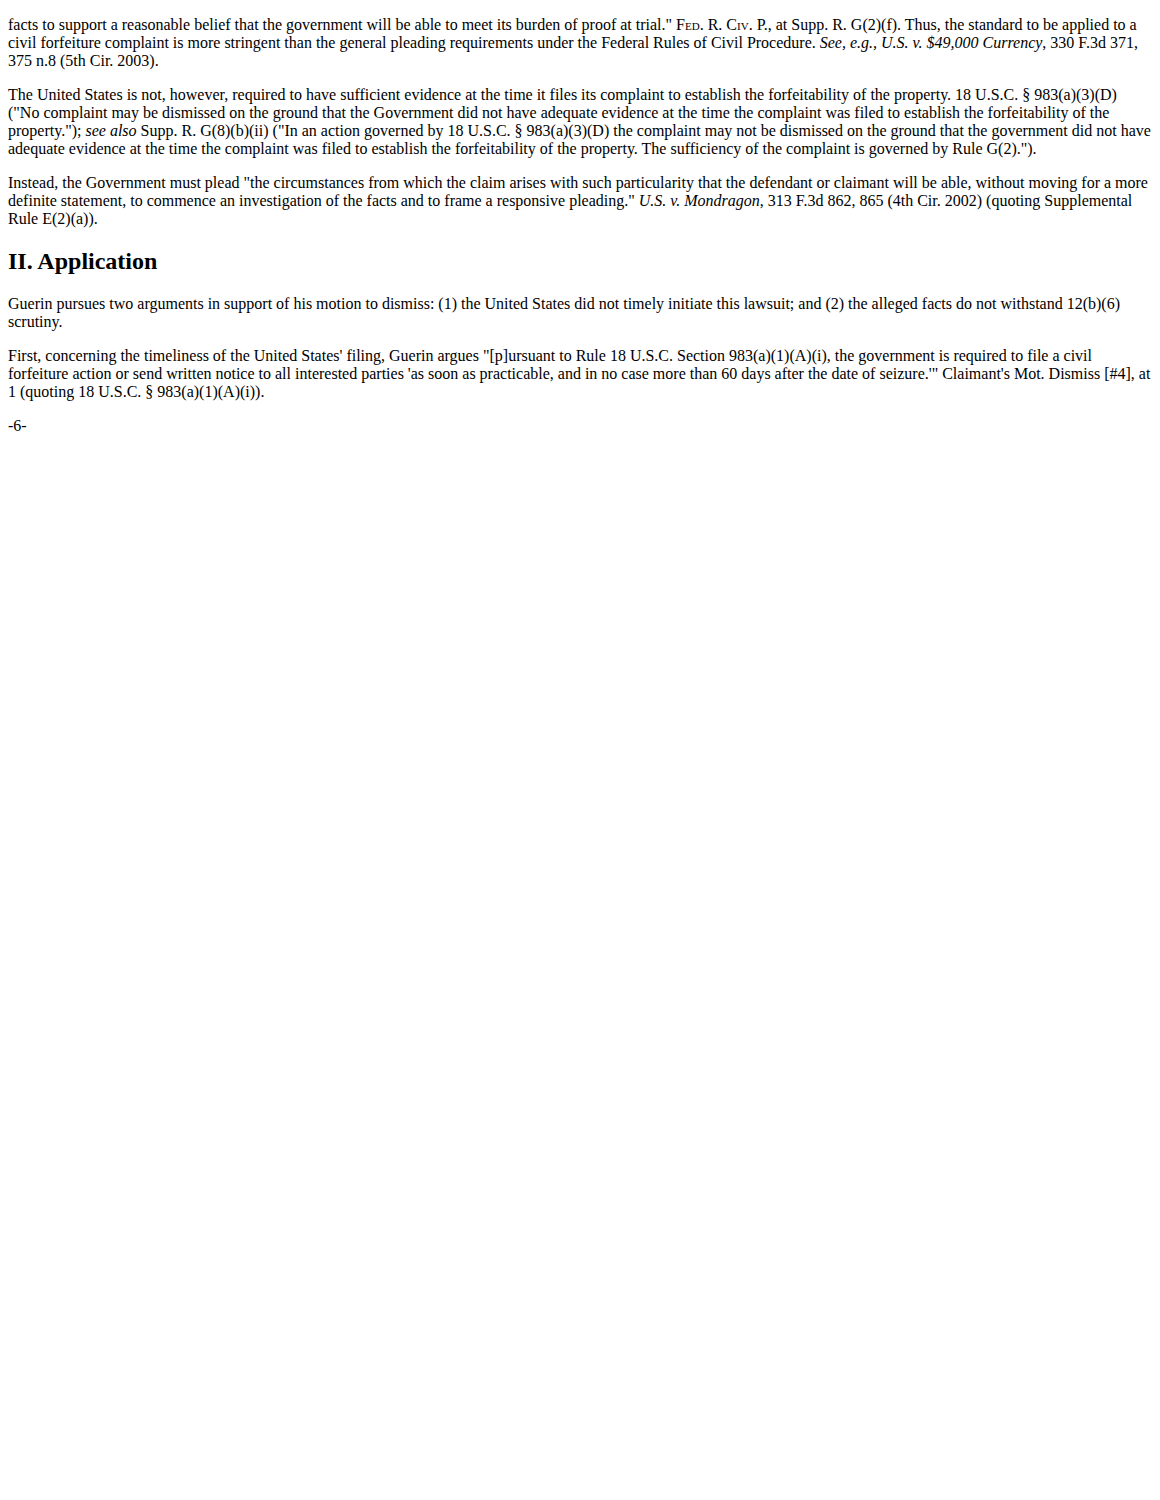facts to support a reasonable belief that the government will be able to meet its burden of proof at trial." Fed. R. Civ. P., at Supp. R. G(2)(f). Thus, the standard to be applied to a civil forfeiture complaint is more stringent than the general pleading requirements under the Federal Rules of Civil Procedure. See, e.g., U.S. v. $49,000 Currency, 330 F.3d 371, 375 n.8 (5th Cir. 2003).
The United States is not, however, required to have sufficient evidence at the time it files its complaint to establish the forfeitability of the property. 18 U.S.C. § 983(a)(3)(D) ("No complaint may be dismissed on the ground that the Government did not have adequate evidence at the time the complaint was filed to establish the forfeitability of the property."); see also Supp. R. G(8)(b)(ii) ("In an action governed by 18 U.S.C. § 983(a)(3)(D) the complaint may not be dismissed on the ground that the government did not have adequate evidence at the time the complaint was filed to establish the forfeitability of the property. The sufficiency of the complaint is governed by Rule G(2).").
Instead, the Government must plead "the circumstances from which the claim arises with such particularity that the defendant or claimant will be able, without moving for a more definite statement, to commence an investigation of the facts and to frame a responsive pleading." U.S. v. Mondragon, 313 F.3d 862, 865 (4th Cir. 2002) (quoting Supplemental Rule E(2)(a)).
II. Application
Guerin pursues two arguments in support of his motion to dismiss: (1) the United States did not timely initiate this lawsuit; and (2) the alleged facts do not withstand 12(b)(6) scrutiny.
First, concerning the timeliness of the United States' filing, Guerin argues "[p]ursuant to Rule 18 U.S.C. Section 983(a)(1)(A)(i), the government is required to file a civil forfeiture action or send written notice to all interested parties 'as soon as practicable, and in no case more than 60 days after the date of seizure.'" Claimant's Mot. Dismiss [#4], at 1 (quoting 18 U.S.C. § 983(a)(1)(A)(i)).
-6-